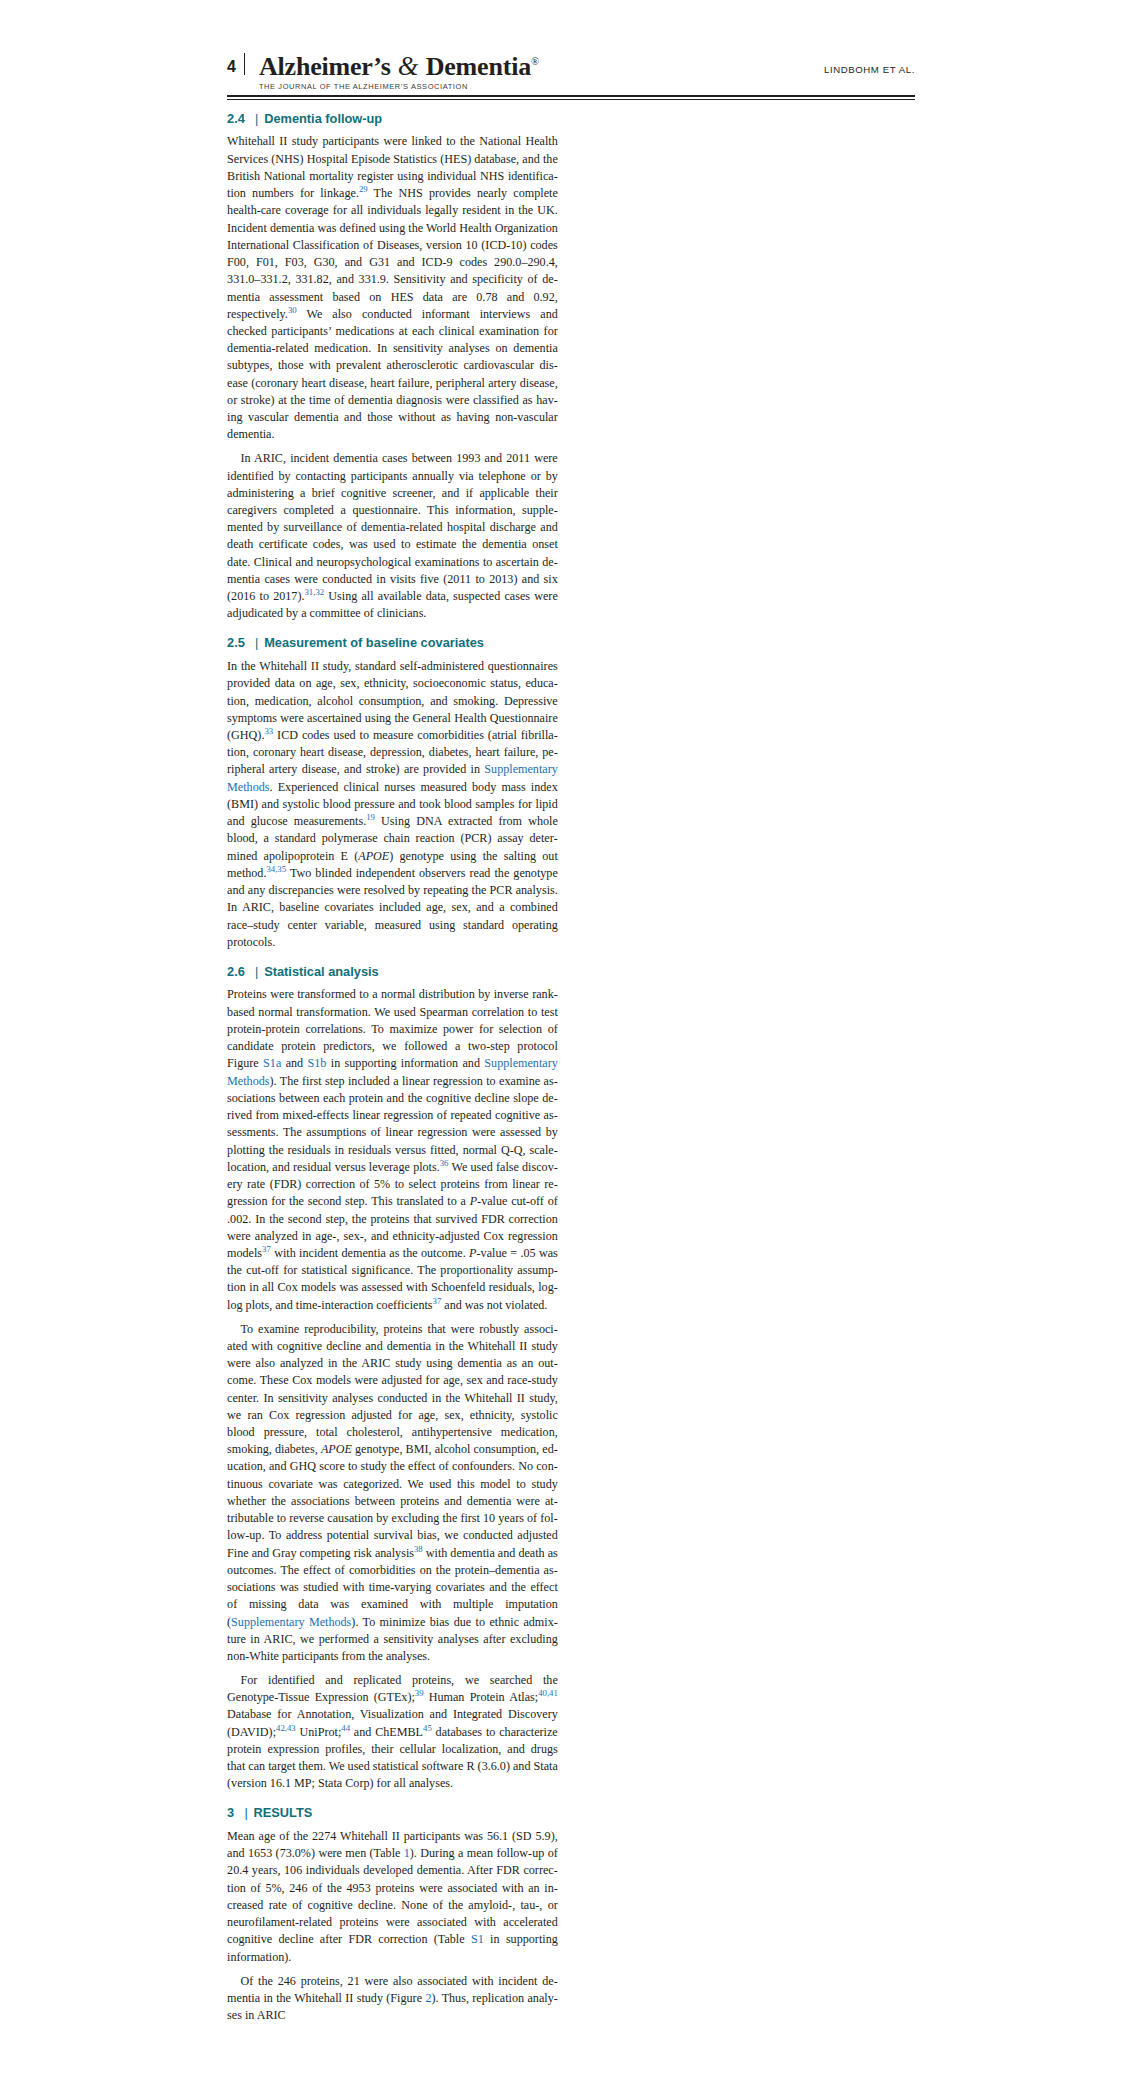4
Alzheimer’s & Dementia®
The Journal of the Alzheimer’s Association
Lindbohm et al.
2.4|Dementia follow-up
Whitehall II study participants were linked to the National Health Services (NHS) Hospital Episode Statistics (HES) database, and the British National mortality register using individual NHS identification numbers for linkage.29 The NHS provides nearly complete health-care coverage for all individuals legally resident in the UK. Incident dementia was defined using the World Health Organization International Classification of Diseases, version 10 (ICD-10) codes F00, F01, F03, G30, and G31 and ICD-9 codes 290.0–290.4, 331.0–331.2, 331.82, and 331.9. Sensitivity and specificity of dementia assessment based on HES data are 0.78 and 0.92, respectively.30 We also conducted informant interviews and checked participants’ medications at each clinical examination for dementia-related medication. In sensitivity analyses on dementia subtypes, those with prevalent atherosclerotic cardiovascular disease (coronary heart disease, heart failure, peripheral artery disease, or stroke) at the time of dementia diagnosis were classified as having vascular dementia and those without as having non-vascular dementia.
In ARIC, incident dementia cases between 1993 and 2011 were identified by contacting participants annually via telephone or by administering a brief cognitive screener, and if applicable their caregivers completed a questionnaire. This information, supplemented by surveillance of dementia-related hospital discharge and death certificate codes, was used to estimate the dementia onset date. Clinical and neuropsychological examinations to ascertain dementia cases were conducted in visits five (2011 to 2013) and six (2016 to 2017).31,32 Using all available data, suspected cases were adjudicated by a committee of clinicians.
2.5|Measurement of baseline covariates
In the Whitehall II study, standard self-administered questionnaires provided data on age, sex, ethnicity, socioeconomic status, education, medication, alcohol consumption, and smoking. Depressive symptoms were ascertained using the General Health Questionnaire (GHQ).33 ICD codes used to measure comorbidities (atrial fibrillation, coronary heart disease, depression, diabetes, heart failure, peripheral artery disease, and stroke) are provided in Supplementary Methods. Experienced clinical nurses measured body mass index (BMI) and systolic blood pressure and took blood samples for lipid and glucose measurements.19 Using DNA extracted from whole blood, a standard polymerase chain reaction (PCR) assay determined apolipoprotein E (APOE) genotype using the salting out method.34,35 Two blinded independent observers read the genotype and any discrepancies were resolved by repeating the PCR analysis. In ARIC, baseline covariates included age, sex, and a combined race–study center variable, measured using standard operating protocols.
2.6|Statistical analysis
Proteins were transformed to a normal distribution by inverse rank-based normal transformation. We used Spearman correlation to test protein-protein correlations. To maximize power for selection of candidate protein predictors, we followed a two-step protocol Figure S1a and S1b in supporting information and Supplementary Methods). The first step included a linear regression to examine associations between each protein and the cognitive decline slope derived from mixed-effects linear regression of repeated cognitive assessments. The assumptions of linear regression were assessed by plotting the residuals in residuals versus fitted, normal Q-Q, scale-location, and residual versus leverage plots.36 We used false discovery rate (FDR) correction of 5% to select proteins from linear regression for the second step. This translated to a P-value cut-off of .002. In the second step, the proteins that survived FDR correction were analyzed in age-, sex-, and ethnicity-adjusted Cox regression models37 with incident dementia as the outcome. P-value = .05 was the cut-off for statistical significance. The proportionality assumption in all Cox models was assessed with Schoenfeld residuals, log-log plots, and time-interaction coefficients37 and was not violated.
To examine reproducibility, proteins that were robustly associated with cognitive decline and dementia in the Whitehall II study were also analyzed in the ARIC study using dementia as an outcome. These Cox models were adjusted for age, sex and race-study center. In sensitivity analyses conducted in the Whitehall II study, we ran Cox regression adjusted for age, sex, ethnicity, systolic blood pressure, total cholesterol, antihypertensive medication, smoking, diabetes, APOE genotype, BMI, alcohol consumption, education, and GHQ score to study the effect of confounders. No continuous covariate was categorized. We used this model to study whether the associations between proteins and dementia were attributable to reverse causation by excluding the first 10 years of follow-up. To address potential survival bias, we conducted adjusted Fine and Gray competing risk analysis38 with dementia and death as outcomes. The effect of comorbidities on the protein–dementia associations was studied with time-varying covariates and the effect of missing data was examined with multiple imputation (Supplementary Methods). To minimize bias due to ethnic admixture in ARIC, we performed a sensitivity analyses after excluding non-White participants from the analyses.
For identified and replicated proteins, we searched the Genotype-Tissue Expression (GTEx);39 Human Protein Atlas;40,41 Database for Annotation, Visualization and Integrated Discovery (DAVID);42,43 UniProt;44 and ChEMBL45 databases to characterize protein expression profiles, their cellular localization, and drugs that can target them. We used statistical software R (3.6.0) and Stata (version 16.1 MP; Stata Corp) for all analyses.
3|RESULTS
Mean age of the 2274 Whitehall II participants was 56.1 (SD 5.9), and 1653 (73.0%) were men (Table 1). During a mean follow-up of 20.4 years, 106 individuals developed dementia. After FDR correction of 5%, 246 of the 4953 proteins were associated with an increased rate of cognitive decline. None of the amyloid-, tau-, or neurofilament-related proteins were associated with accelerated cognitive decline after FDR correction (Table S1 in supporting information).
Of the 246 proteins, 21 were also associated with incident dementia in the Whitehall II study (Figure 2). Thus, replication analyses in ARIC